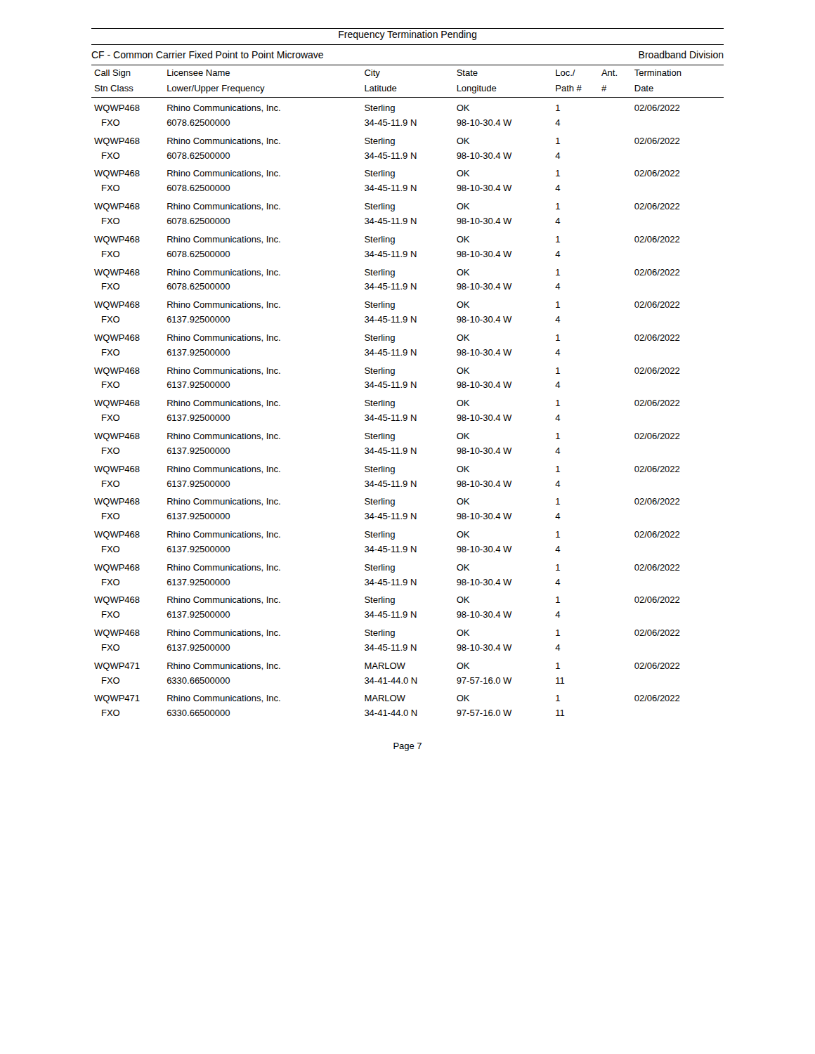Frequency Termination Pending
CF - Common Carrier Fixed Point to Point Microwave Broadband Division
| Call Sign | Licensee Name | City | State | Loc./ | Ant. | Termination |
| --- | --- | --- | --- | --- | --- | --- |
| Stn Class | Lower/Upper Frequency | Latitude | Longitude | Path # | # | Date |
| WQWP468 | Rhino Communications, Inc. | Sterling | OK | 1 | | 02/06/2022 |
| FXO | 6078.62500000 | 34-45-11.9 N | 98-10-30.4 W | 4 | | |
| WQWP468 | Rhino Communications, Inc. | Sterling | OK | 1 | | 02/06/2022 |
| FXO | 6078.62500000 | 34-45-11.9 N | 98-10-30.4 W | 4 | | |
| WQWP468 | Rhino Communications, Inc. | Sterling | OK | 1 | | 02/06/2022 |
| FXO | 6078.62500000 | 34-45-11.9 N | 98-10-30.4 W | 4 | | |
| WQWP468 | Rhino Communications, Inc. | Sterling | OK | 1 | | 02/06/2022 |
| FXO | 6078.62500000 | 34-45-11.9 N | 98-10-30.4 W | 4 | | |
| WQWP468 | Rhino Communications, Inc. | Sterling | OK | 1 | | 02/06/2022 |
| FXO | 6078.62500000 | 34-45-11.9 N | 98-10-30.4 W | 4 | | |
| WQWP468 | Rhino Communications, Inc. | Sterling | OK | 1 | | 02/06/2022 |
| FXO | 6078.62500000 | 34-45-11.9 N | 98-10-30.4 W | 4 | | |
| WQWP468 | Rhino Communications, Inc. | Sterling | OK | 1 | | 02/06/2022 |
| FXO | 6137.92500000 | 34-45-11.9 N | 98-10-30.4 W | 4 | | |
| WQWP468 | Rhino Communications, Inc. | Sterling | OK | 1 | | 02/06/2022 |
| FXO | 6137.92500000 | 34-45-11.9 N | 98-10-30.4 W | 4 | | |
| WQWP468 | Rhino Communications, Inc. | Sterling | OK | 1 | | 02/06/2022 |
| FXO | 6137.92500000 | 34-45-11.9 N | 98-10-30.4 W | 4 | | |
| WQWP468 | Rhino Communications, Inc. | Sterling | OK | 1 | | 02/06/2022 |
| FXO | 6137.92500000 | 34-45-11.9 N | 98-10-30.4 W | 4 | | |
| WQWP468 | Rhino Communications, Inc. | Sterling | OK | 1 | | 02/06/2022 |
| FXO | 6137.92500000 | 34-45-11.9 N | 98-10-30.4 W | 4 | | |
| WQWP468 | Rhino Communications, Inc. | Sterling | OK | 1 | | 02/06/2022 |
| FXO | 6137.92500000 | 34-45-11.9 N | 98-10-30.4 W | 4 | | |
| WQWP468 | Rhino Communications, Inc. | Sterling | OK | 1 | | 02/06/2022 |
| FXO | 6137.92500000 | 34-45-11.9 N | 98-10-30.4 W | 4 | | |
| WQWP468 | Rhino Communications, Inc. | Sterling | OK | 1 | | 02/06/2022 |
| FXO | 6137.92500000 | 34-45-11.9 N | 98-10-30.4 W | 4 | | |
| WQWP468 | Rhino Communications, Inc. | Sterling | OK | 1 | | 02/06/2022 |
| FXO | 6137.92500000 | 34-45-11.9 N | 98-10-30.4 W | 4 | | |
| WQWP468 | Rhino Communications, Inc. | Sterling | OK | 1 | | 02/06/2022 |
| FXO | 6137.92500000 | 34-45-11.9 N | 98-10-30.4 W | 4 | | |
| WQWP468 | Rhino Communications, Inc. | Sterling | OK | 1 | | 02/06/2022 |
| FXO | 6137.92500000 | 34-45-11.9 N | 98-10-30.4 W | 4 | | |
| WQWP471 | Rhino Communications, Inc. | MARLOW | OK | 1 | | 02/06/2022 |
| FXO | 6330.66500000 | 34-41-44.0 N | 97-57-16.0 W | 11 | | |
| WQWP471 | Rhino Communications, Inc. | MARLOW | OK | 1 | | 02/06/2022 |
| FXO | 6330.66500000 | 34-41-44.0 N | 97-57-16.0 W | 11 | | |
Page 7